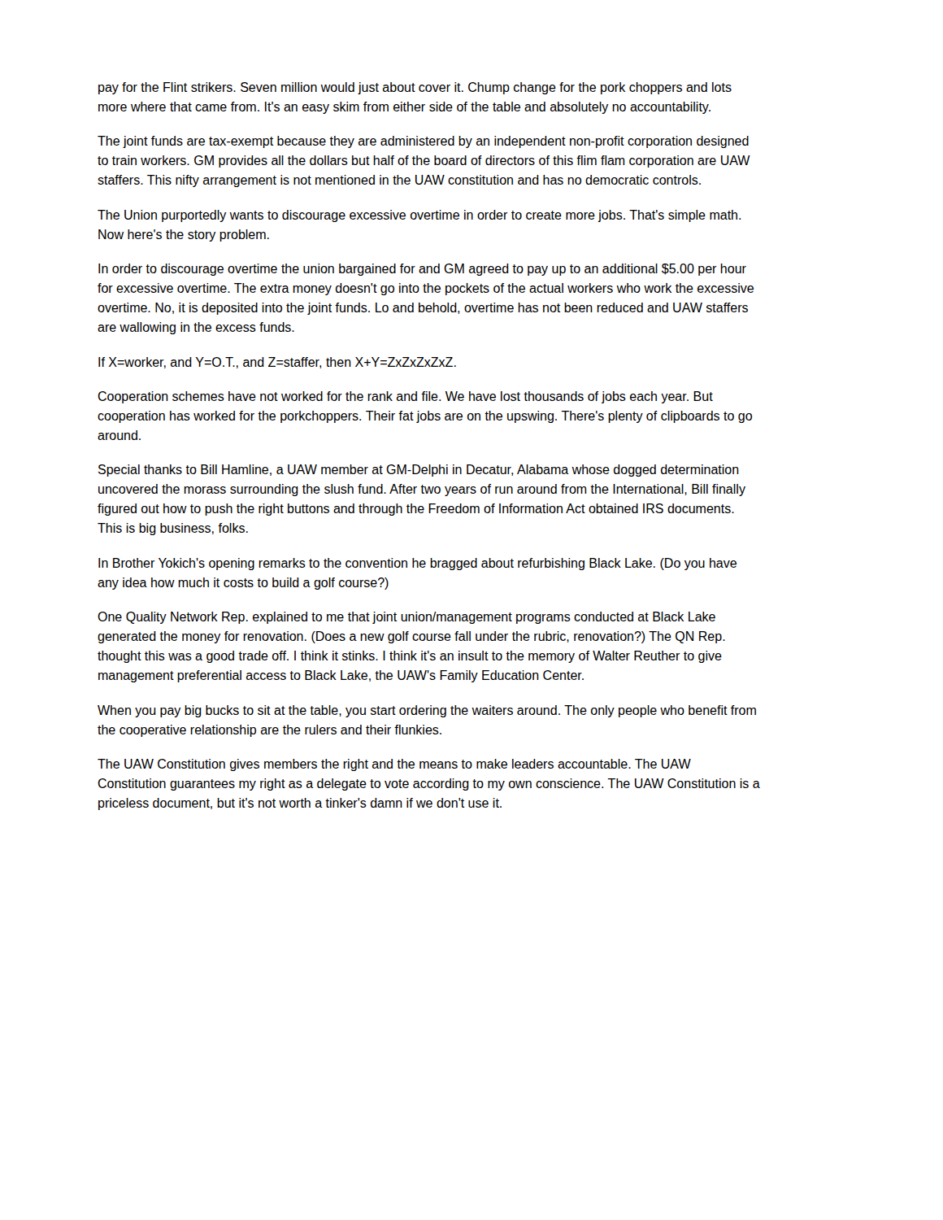pay for the Flint strikers. Seven million would just about cover it. Chump change for the pork choppers and lots more where that came from. It's an easy skim from either side of the table and absolutely no accountability.
The joint funds are tax-exempt because they are administered by an independent non-profit corporation designed to train workers. GM provides all the dollars but half of the board of directors of this flim flam corporation are UAW staffers. This nifty arrangement is not mentioned in the UAW constitution and has no democratic controls.
The Union purportedly wants to discourage excessive overtime in order to create more jobs. That's simple math. Now here's the story problem.
In order to discourage overtime the union bargained for and GM agreed to pay up to an additional $5.00 per hour for excessive overtime. The extra money doesn't go into the pockets of the actual workers who work the excessive overtime. No, it is deposited into the joint funds. Lo and behold, overtime has not been reduced and UAW staffers are wallowing in the excess funds.
If X=worker, and Y=O.T., and Z=staffer, then X+Y=ZxZxZxZxZ.
Cooperation schemes have not worked for the rank and file. We have lost thousands of jobs each year. But cooperation has worked for the porkchoppers. Their fat jobs are on the upswing. There's plenty of clipboards to go around.
Special thanks to Bill Hamline, a UAW member at GM-Delphi in Decatur, Alabama whose dogged determination uncovered the morass surrounding the slush fund. After two years of run around from the International, Bill finally figured out how to push the right buttons and through the Freedom of Information Act obtained IRS documents. This is big business, folks.
In Brother Yokich's opening remarks to the convention he bragged about refurbishing Black Lake. (Do you have any idea how much it costs to build a golf course?)
One Quality Network Rep. explained to me that joint union/management programs conducted at Black Lake generated the money for renovation. (Does a new golf course fall under the rubric, renovation?) The QN Rep. thought this was a good trade off. I think it stinks. I think it's an insult to the memory of Walter Reuther to give management preferential access to Black Lake, the UAW's Family Education Center.
When you pay big bucks to sit at the table, you start ordering the waiters around. The only people who benefit from the cooperative relationship are the rulers and their flunkies.
The UAW Constitution gives members the right and the means to make leaders accountable. The UAW Constitution guarantees my right as a delegate to vote according to my own conscience. The UAW Constitution is a priceless document, but it's not worth a tinker's damn if we don't use it.